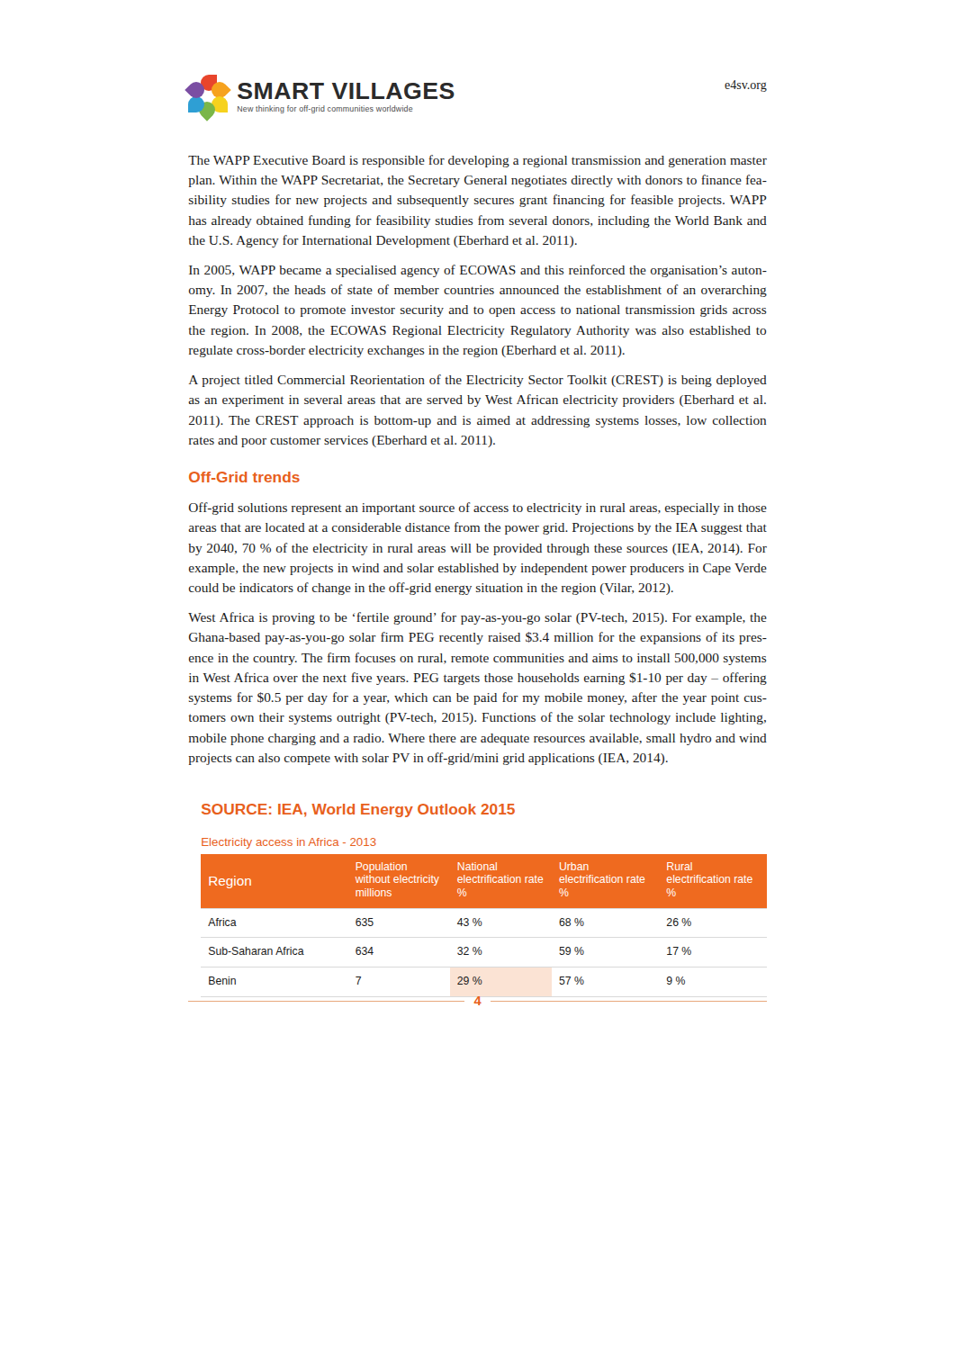SMART VILLAGES
New thinking for off-grid communities worldwide
e4sv.org
The WAPP Executive Board is responsible for developing a regional transmission and generation master plan. Within the WAPP Secretariat, the Secretary General negotiates directly with donors to finance feasibility studies for new projects and subsequently secures grant financing for feasible projects. WAPP has already obtained funding for feasibility studies from several donors, including the World Bank and the U.S. Agency for International Development (Eberhard et al. 2011).
In 2005, WAPP became a specialised agency of ECOWAS and this reinforced the organisation’s autonomy. In 2007, the heads of state of member countries announced the establishment of an overarching Energy Protocol to promote investor security and to open access to national transmission grids across the region. In 2008, the ECOWAS Regional Electricity Regulatory Authority was also established to regulate cross-border electricity exchanges in the region (Eberhard et al. 2011).
A project titled Commercial Reorientation of the Electricity Sector Toolkit (CREST) is being deployed as an experiment in several areas that are served by West African electricity providers (Eberhard et al. 2011). The CREST approach is bottom-up and is aimed at addressing systems losses, low collection rates and poor customer services (Eberhard et al. 2011).
Off-Grid trends
Off-grid solutions represent an important source of access to electricity in rural areas, especially in those areas that are located at a considerable distance from the power grid. Projections by the IEA suggest that by 2040, 70 % of the electricity in rural areas will be provided through these sources (IEA, 2014). For example, the new projects in wind and solar established by independent power producers in Cape Verde could be indicators of change in the off-grid energy situation in the region (Vilar, 2012).
West Africa is proving to be ‘fertile ground’ for pay-as-you-go solar (PV-tech, 2015). For example, the Ghana-based pay-as-you-go solar firm PEG recently raised $3.4 million for the expansions of its presence in the country. The firm focuses on rural, remote communities and aims to install 500,000 systems in West Africa over the next five years. PEG targets those households earning $1-10 per day – offering systems for $0.5 per day for a year, which can be paid for my mobile money, after the year point customers own their systems outright (PV-tech, 2015). Functions of the solar technology include lighting, mobile phone charging and a radio. Where there are adequate resources available, small hydro and wind projects can also compete with solar PV in off-grid/mini grid applications (IEA, 2014).
SOURCE: IEA, World Energy Outlook 2015
Electricity access in Africa - 2013
| Region | Population without electricity millions | National electrification rate % | Urban electrification rate % | Rural electrification rate % |
| --- | --- | --- | --- | --- |
| Africa | 635 | 43 % | 68 % | 26 % |
| Sub-Saharan Africa | 634 | 32 % | 59 % | 17 % |
| Benin | 7 | 29 % | 57 % | 9 % |
4